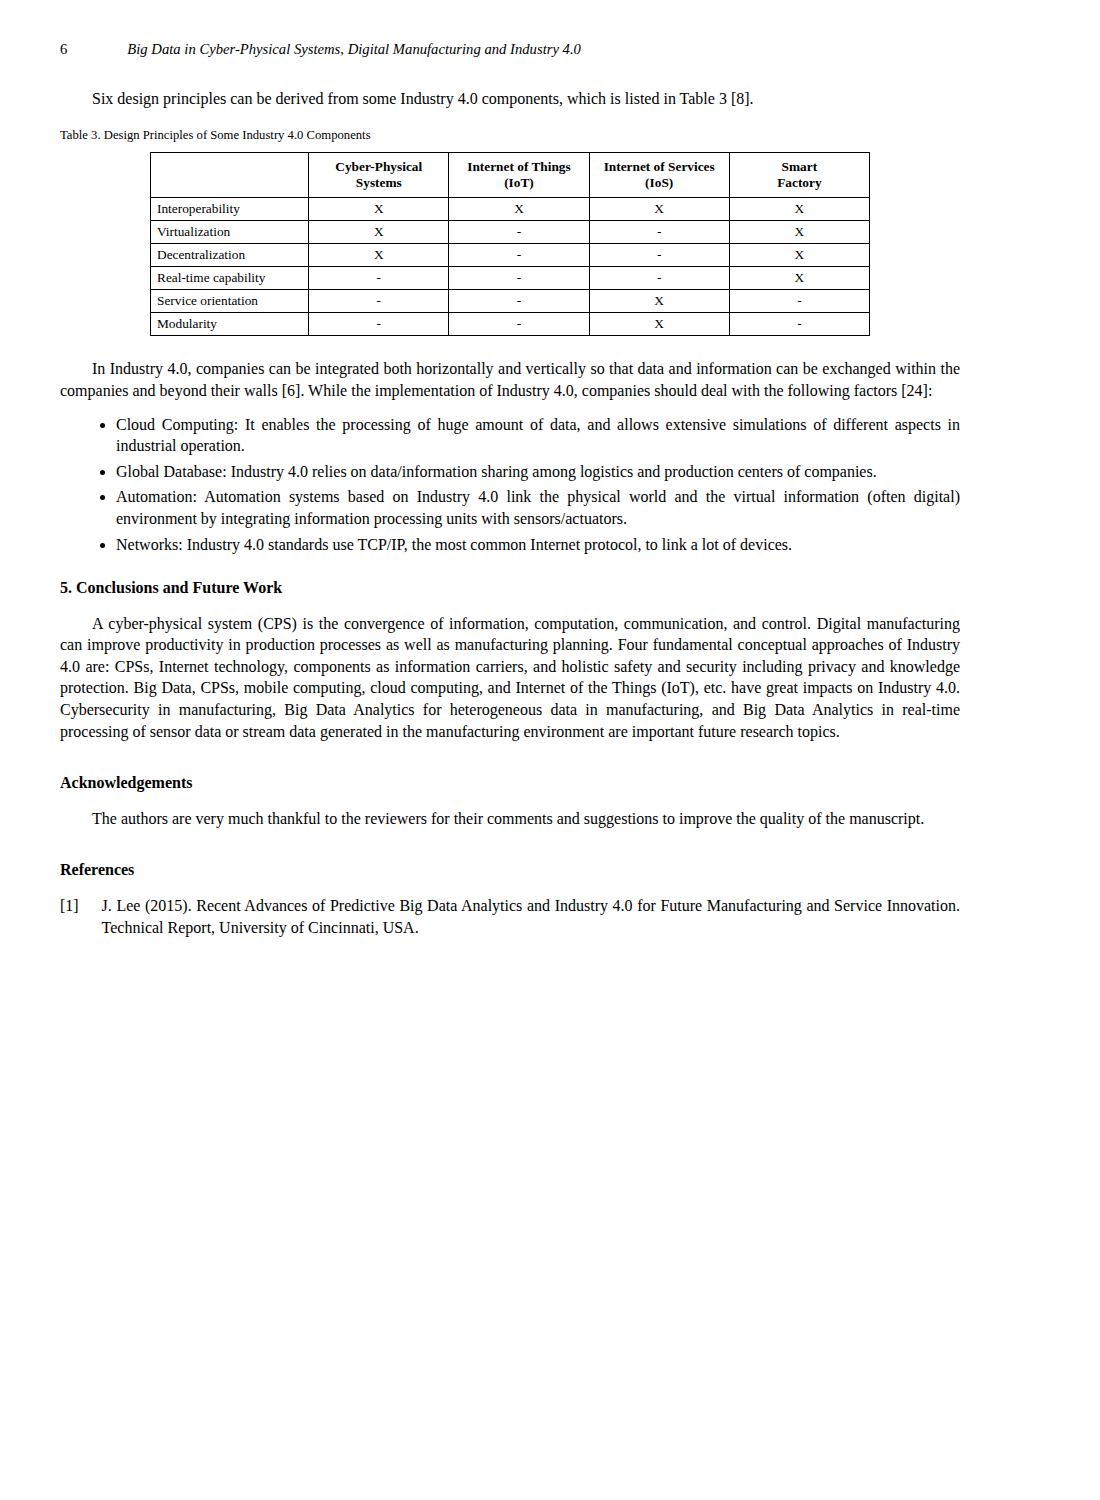6 Big Data in Cyber-Physical Systems, Digital Manufacturing and Industry 4.0
Six design principles can be derived from some Industry 4.0 components, which is listed in Table 3 [8].
Table 3. Design Principles of Some Industry 4.0 Components
| | Cyber-Physical Systems | Internet of Things (IoT) | Internet of Services (IoS) | Smart Factory |
| --- | --- | --- | --- | --- |
| Interoperability | X | X | X | X |
| Virtualization | X | - | - | X |
| Decentralization | X | - | - | X |
| Real-time capability | - | - | - | X |
| Service orientation | - | - | X | - |
| Modularity | - | - | X | - |
In Industry 4.0, companies can be integrated both horizontally and vertically so that data and information can be exchanged within the companies and beyond their walls [6]. While the implementation of Industry 4.0, companies should deal with the following factors [24]:
Cloud Computing: It enables the processing of huge amount of data, and allows extensive simulations of different aspects in industrial operation.
Global Database: Industry 4.0 relies on data/information sharing among logistics and production centers of companies.
Automation: Automation systems based on Industry 4.0 link the physical world and the virtual information (often digital) environment by integrating information processing units with sensors/actuators.
Networks: Industry 4.0 standards use TCP/IP, the most common Internet protocol, to link a lot of devices.
5. Conclusions and Future Work
A cyber-physical system (CPS) is the convergence of information, computation, communication, and control. Digital manufacturing can improve productivity in production processes as well as manufacturing planning. Four fundamental conceptual approaches of Industry 4.0 are: CPSs, Internet technology, components as information carriers, and holistic safety and security including privacy and knowledge protection. Big Data, CPSs, mobile computing, cloud computing, and Internet of the Things (IoT), etc. have great impacts on Industry 4.0. Cybersecurity in manufacturing, Big Data Analytics for heterogeneous data in manufacturing, and Big Data Analytics in real-time processing of sensor data or stream data generated in the manufacturing environment are important future research topics.
Acknowledgements
The authors are very much thankful to the reviewers for their comments and suggestions to improve the quality of the manuscript.
References
[1] J. Lee (2015). Recent Advances of Predictive Big Data Analytics and Industry 4.0 for Future Manufacturing and Service Innovation. Technical Report, University of Cincinnati, USA.